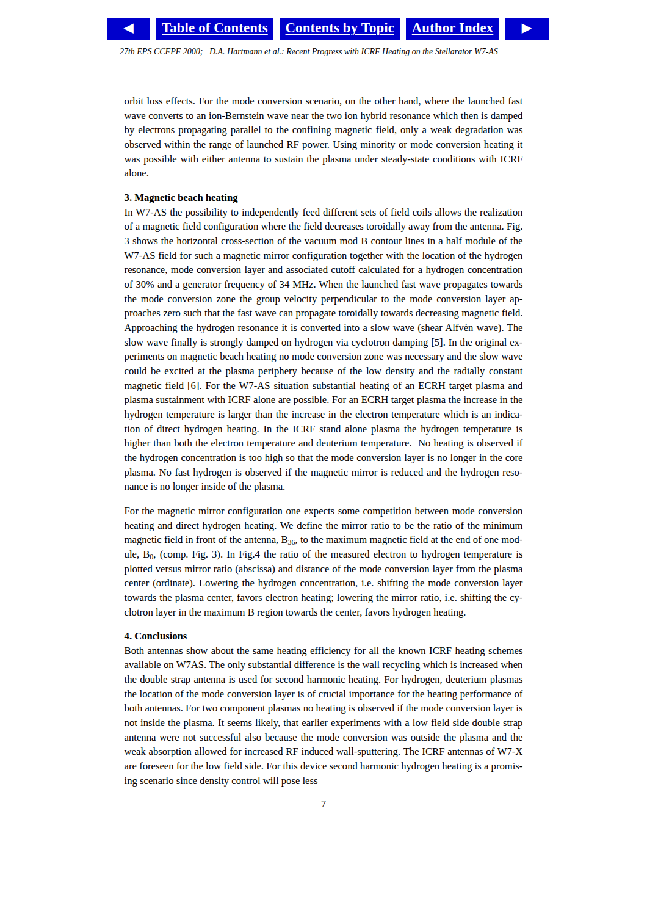◀ Table of Contents Contents by Topic Author Index ▶
27th EPS CCFPF 2000; D.A. Hartmann et al.: Recent Progress with ICRF Heating on the Stellarator W7-AS
orbit loss effects. For the mode conversion scenario, on the other hand, where the launched fast wave converts to an ion-Bernstein wave near the two ion hybrid resonance which then is damped by electrons propagating parallel to the confining magnetic field, only a weak degradation was observed within the range of launched RF power. Using minority or mode conversion heating it was possible with either antenna to sustain the plasma under steady-state conditions with ICRF alone.
3. Magnetic beach heating
In W7-AS the possibility to independently feed different sets of field coils allows the realization of a magnetic field configuration where the field decreases toroidally away from the antenna. Fig. 3 shows the horizontal cross-section of the vacuum mod B contour lines in a half module of the W7-AS field for such a magnetic mirror configuration together with the location of the hydrogen resonance, mode conversion layer and associated cutoff calculated for a hydrogen concentration of 30% and a generator frequency of 34 MHz. When the launched fast wave propagates towards the mode conversion zone the group velocity perpendicular to the mode conversion layer approaches zero such that the fast wave can propagate toroidally towards decreasing magnetic field. Approaching the hydrogen resonance it is converted into a slow wave (shear Alfvèn wave). The slow wave finally is strongly damped on hydrogen via cyclotron damping [5]. In the original experiments on magnetic beach heating no mode conversion zone was necessary and the slow wave could be excited at the plasma periphery because of the low density and the radially constant magnetic field [6]. For the W7-AS situation substantial heating of an ECRH target plasma and plasma sustainment with ICRF alone are possible. For an ECRH target plasma the increase in the hydrogen temperature is larger than the increase in the electron temperature which is an indication of direct hydrogen heating. In the ICRF stand alone plasma the hydrogen temperature is higher than both the electron temperature and deuterium temperature. No heating is observed if the hydrogen concentration is too high so that the mode conversion layer is no longer in the core plasma. No fast hydrogen is observed if the magnetic mirror is reduced and the hydrogen resonance is no longer inside of the plasma.
For the magnetic mirror configuration one expects some competition between mode conversion heating and direct hydrogen heating. We define the mirror ratio to be the ratio of the minimum magnetic field in front of the antenna, B36, to the maximum magnetic field at the end of one module, B0, (comp. Fig. 3). In Fig.4 the ratio of the measured electron to hydrogen temperature is plotted versus mirror ratio (abscissa) and distance of the mode conversion layer from the plasma center (ordinate). Lowering the hydrogen concentration, i.e. shifting the mode conversion layer towards the plasma center, favors electron heating; lowering the mirror ratio, i.e. shifting the cyclotron layer in the maximum B region towards the center, favors hydrogen heating.
4. Conclusions
Both antennas show about the same heating efficiency for all the known ICRF heating schemes available on W7AS. The only substantial difference is the wall recycling which is increased when the double strap antenna is used for second harmonic heating. For hydrogen, deuterium plasmas the location of the mode conversion layer is of crucial importance for the heating performance of both antennas. For two component plasmas no heating is observed if the mode conversion layer is not inside the plasma. It seems likely, that earlier experiments with a low field side double strap antenna were not successful also because the mode conversion was outside the plasma and the weak absorption allowed for increased RF induced wall-sputtering. The ICRF antennas of W7-X are foreseen for the low field side. For this device second harmonic hydrogen heating is a promising scenario since density control will pose less
7